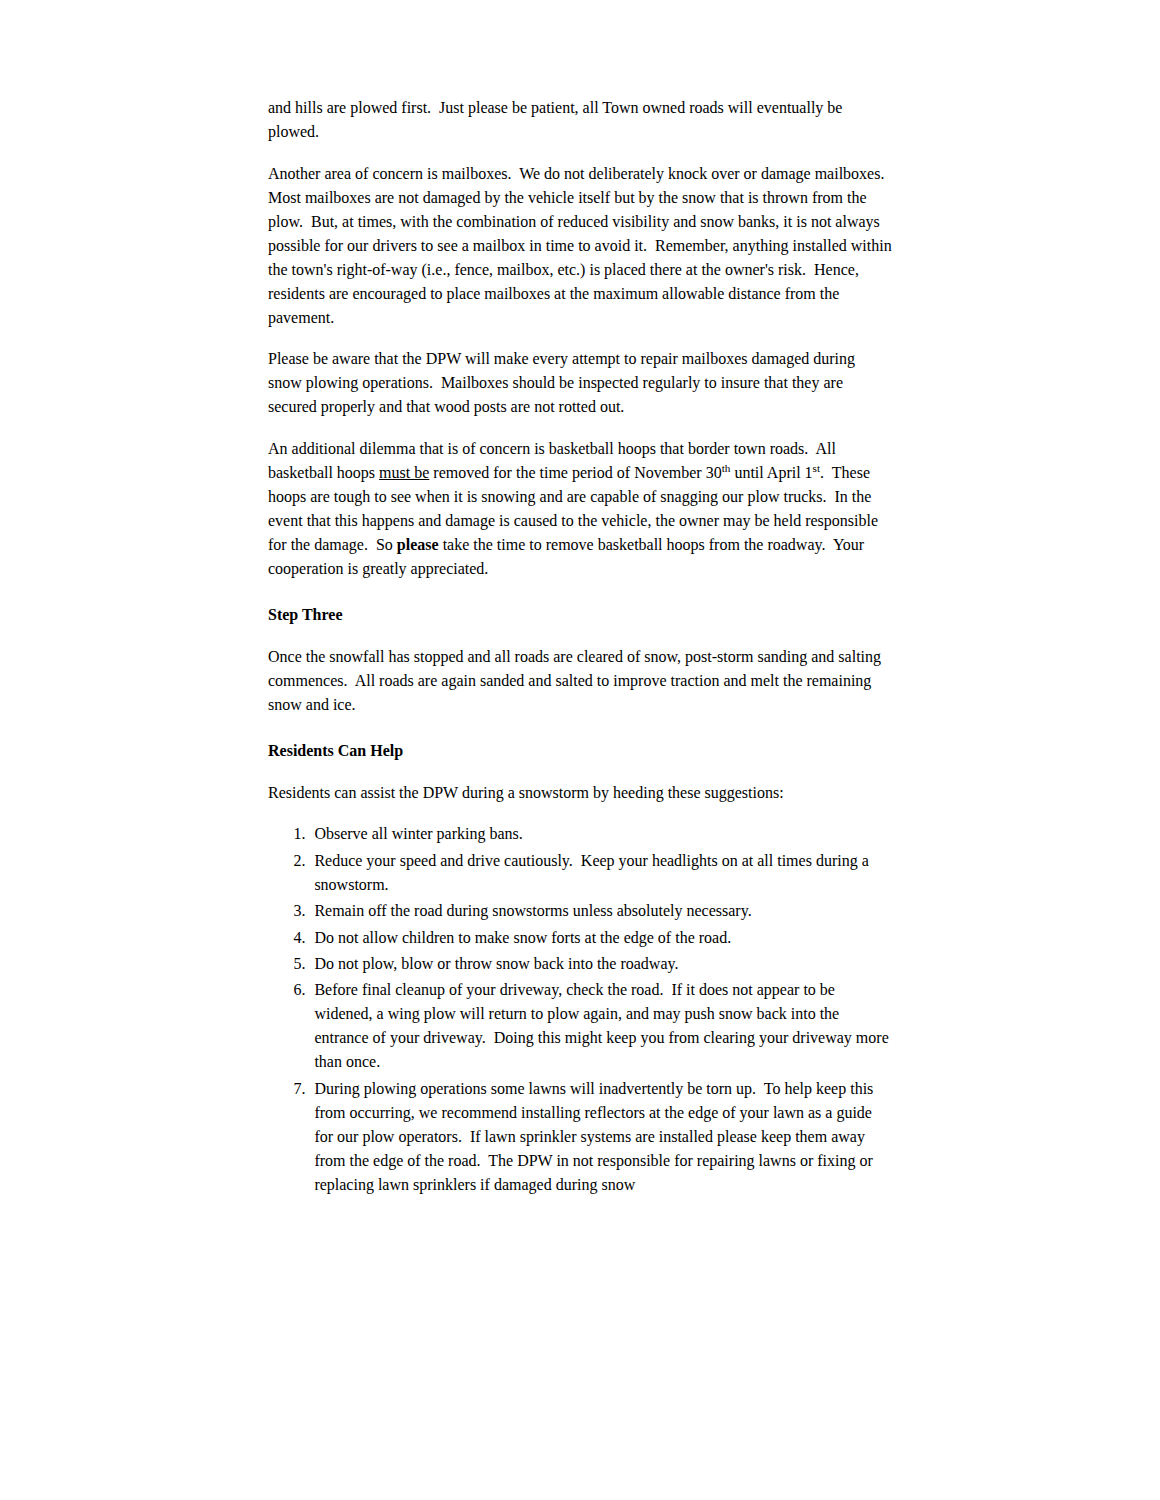and hills are plowed first. Just please be patient, all Town owned roads will eventually be plowed.
Another area of concern is mailboxes. We do not deliberately knock over or damage mailboxes. Most mailboxes are not damaged by the vehicle itself but by the snow that is thrown from the plow. But, at times, with the combination of reduced visibility and snow banks, it is not always possible for our drivers to see a mailbox in time to avoid it. Remember, anything installed within the town's right-of-way (i.e., fence, mailbox, etc.) is placed there at the owner's risk. Hence, residents are encouraged to place mailboxes at the maximum allowable distance from the pavement.
Please be aware that the DPW will make every attempt to repair mailboxes damaged during snow plowing operations. Mailboxes should be inspected regularly to insure that they are secured properly and that wood posts are not rotted out.
An additional dilemma that is of concern is basketball hoops that border town roads. All basketball hoops must be removed for the time period of November 30th until April 1st. These hoops are tough to see when it is snowing and are capable of snagging our plow trucks. In the event that this happens and damage is caused to the vehicle, the owner may be held responsible for the damage. So please take the time to remove basketball hoops from the roadway. Your cooperation is greatly appreciated.
Step Three
Once the snowfall has stopped and all roads are cleared of snow, post-storm sanding and salting commences. All roads are again sanded and salted to improve traction and melt the remaining snow and ice.
Residents Can Help
Residents can assist the DPW during a snowstorm by heeding these suggestions:
Observe all winter parking bans.
Reduce your speed and drive cautiously. Keep your headlights on at all times during a snowstorm.
Remain off the road during snowstorms unless absolutely necessary.
Do not allow children to make snow forts at the edge of the road.
Do not plow, blow or throw snow back into the roadway.
Before final cleanup of your driveway, check the road. If it does not appear to be widened, a wing plow will return to plow again, and may push snow back into the entrance of your driveway. Doing this might keep you from clearing your driveway more than once.
During plowing operations some lawns will inadvertently be torn up. To help keep this from occurring, we recommend installing reflectors at the edge of your lawn as a guide for our plow operators. If lawn sprinkler systems are installed please keep them away from the edge of the road. The DPW in not responsible for repairing lawns or fixing or replacing lawn sprinklers if damaged during snow